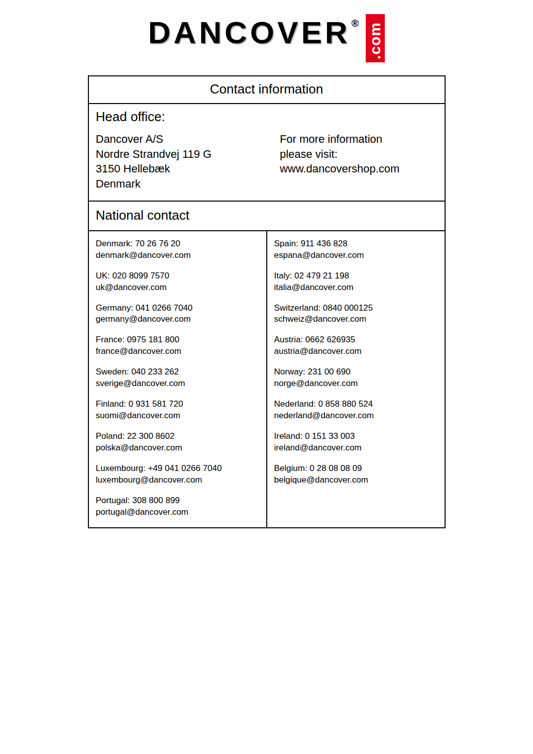DANCOVER® .com
| Contact information |
| Head office: Dancover A/S Nordre Strandvej 119 G 3150 Hellebæk Denmark For more information please visit: www.dancovershop.com |
| National contact |
| Denmark: 70 26 76 20 denmark@dancover.com UK: 020 8099 7570 uk@dancover.com Germany: 041 0266 7040 germany@dancover.com France: 0975 181 800 france@dancover.com Sweden: 040 233 262 sverige@dancover.com Finland: 0 931 581 720 suomi@dancover.com Poland: 22 300 8602 polska@dancover.com Luxembourg: +49 041 0266 7040 luxembourg@dancover.com Portugal: 308 800 899 portugal@dancover.com | Spain: 911 436 828 espana@dancover.com Italy: 02 479 21 198 italia@dancover.com Switzerland: 0840 000125 schweiz@dancover.com Austria: 0662 626935 austria@dancover.com Norway: 231 00 690 norge@dancover.com Nederland: 0 858 880 524 nederland@dancover.com Ireland: 0 151 33 003 ireland@dancover.com Belgium: 0 28 08 08 09 belgique@dancover.com |